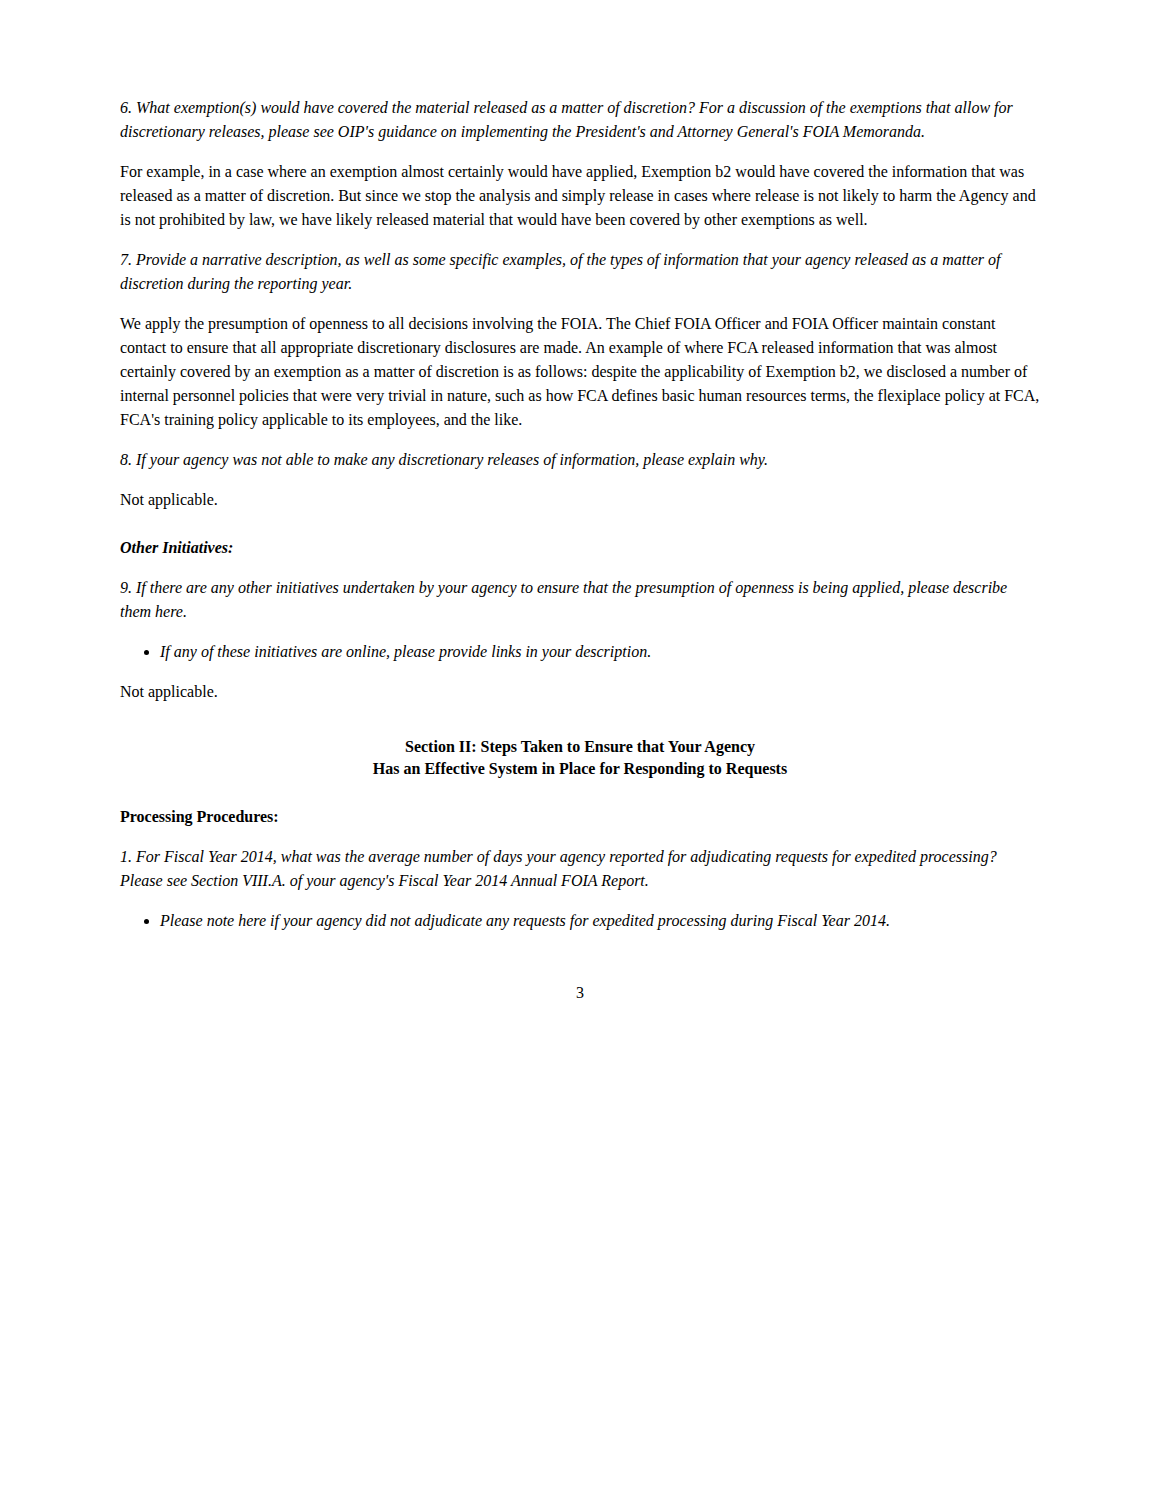6. What exemption(s) would have covered the material released as a matter of discretion? For a discussion of the exemptions that allow for discretionary releases, please see OIP's guidance on implementing the President's and Attorney General's FOIA Memoranda.
For example, in a case where an exemption almost certainly would have applied, Exemption b2 would have covered the information that was released as a matter of discretion. But since we stop the analysis and simply release in cases where release is not likely to harm the Agency and is not prohibited by law, we have likely released material that would have been covered by other exemptions as well.
7. Provide a narrative description, as well as some specific examples, of the types of information that your agency released as a matter of discretion during the reporting year.
We apply the presumption of openness to all decisions involving the FOIA. The Chief FOIA Officer and FOIA Officer maintain constant contact to ensure that all appropriate discretionary disclosures are made. An example of where FCA released information that was almost certainly covered by an exemption as a matter of discretion is as follows: despite the applicability of Exemption b2, we disclosed a number of internal personnel policies that were very trivial in nature, such as how FCA defines basic human resources terms, the flexiplace policy at FCA, FCA's training policy applicable to its employees, and the like.
8. If your agency was not able to make any discretionary releases of information, please explain why.
Not applicable.
Other Initiatives:
9. If there are any other initiatives undertaken by your agency to ensure that the presumption of openness is being applied, please describe them here.
If any of these initiatives are online, please provide links in your description.
Not applicable.
Section II: Steps Taken to Ensure that Your Agency
Has an Effective System in Place for Responding to Requests
Processing Procedures:
1. For Fiscal Year 2014, what was the average number of days your agency reported for adjudicating requests for expedited processing? Please see Section VIII.A. of your agency's Fiscal Year 2014 Annual FOIA Report.
Please note here if your agency did not adjudicate any requests for expedited processing during Fiscal Year 2014.
3